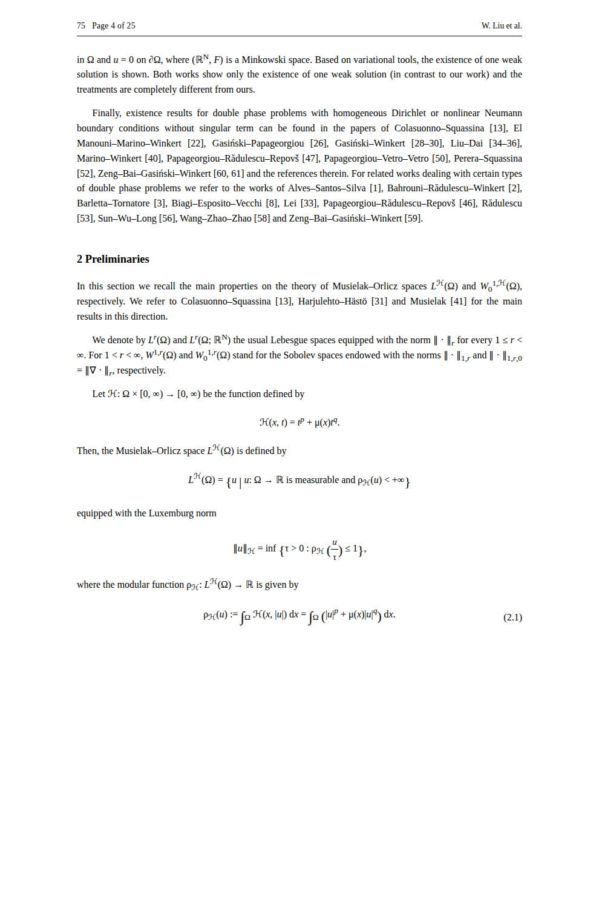75 Page 4 of 25 W. Liu et al.
in Ω and u = 0 on ∂Ω, where (ℝN, F) is a Minkowski space. Based on variational tools, the existence of one weak solution is shown. Both works show only the existence of one weak solution (in contrast to our work) and the treatments are completely different from ours.
Finally, existence results for double phase problems with homogeneous Dirichlet or nonlinear Neumann boundary conditions without singular term can be found in the papers of Colasuonno–Squassina [13], El Manouni–Marino–Winkert [22], Gasiński–Papageorgiou [26], Gasiński–Winkert [28–30], Liu–Dai [34–36], Marino–Winkert [40], Papageorgiou–Rădulescu–Repovš [47], Papageorgiou–Vetro–Vetro [50], Perera–Squassina [52], Zeng–Bai–Gasiński–Winkert [60, 61] and the references therein. For related works dealing with certain types of double phase problems we refer to the works of Alves–Santos–Silva [1], Bahrouni–Rădulescu–Winkert [2], Barletta–Tornatore [3], Biagi–Esposito–Vecchi [8], Lei [33], Papageorgiou–Rădulescu–Repovš [46], Rădulescu [53], Sun–Wu–Long [56], Wang–Zhao–Zhao [58] and Zeng–Bai–Gasiński–Winkert [59].
2 Preliminaries
In this section we recall the main properties on the theory of Musielak–Orlicz spaces Lℋ(Ω) and W01,ℋ(Ω), respectively. We refer to Colasuonno–Squassina [13], Harjulehto–Hästö [31] and Musielak [41] for the main results in this direction.
We denote by Lr(Ω) and Lr(Ω; ℝN) the usual Lebesgue spaces equipped with the norm ∥ · ∥r for every 1 ≤ r < ∞. For 1 < r < ∞, W1,r(Ω) and W01,r(Ω) stand for the Sobolev spaces endowed with the norms ∥ · ∥1,r and ∥ · ∥1,r,0 = ∥∇ · ∥r, respectively.
Let ℋ: Ω × [0, ∞) → [0, ∞) be the function defined by
ℋ(x, t) = tp + μ(x)tq.
Then, the Musielak–Orlicz space Lℋ(Ω) is defined by
Lℋ(Ω) = {u | u: Ω → ℝ is measurable and ρℋ(u) < +∞}
equipped with the Luxemburg norm
∥u∥ℋ = inf {τ > 0 : ρℋ (uτ) ≤ 1},
where the modular function ρℋ: Lℋ(Ω) → ℝ is given by
ρℋ(u) := ∫Ω ℋ(x, |u|) dx = ∫Ω (|u|p + μ(x)|u|q) dx.
(2.1)